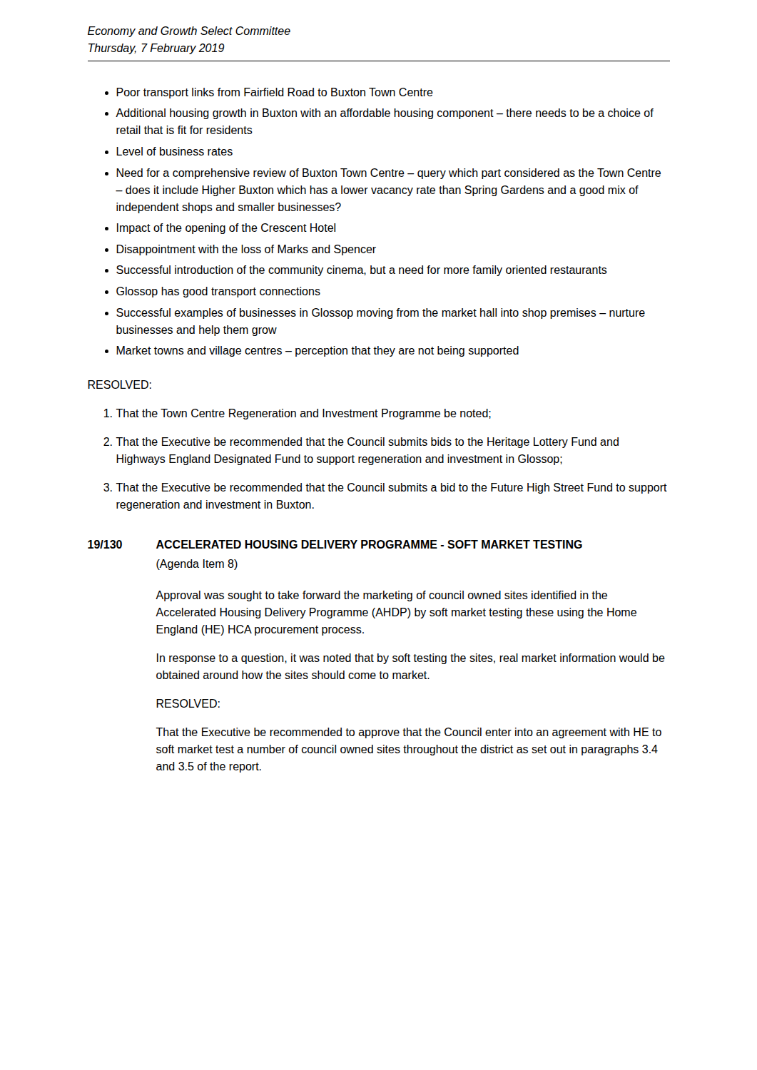Economy and Growth Select Committee
Thursday, 7 February 2019
Poor transport links from Fairfield Road to Buxton Town Centre
Additional housing growth in Buxton with an affordable housing component – there needs to be a choice of retail that is fit for residents
Level of business rates
Need for a comprehensive review of Buxton Town Centre – query which part considered as the Town Centre – does it include Higher Buxton which has a lower vacancy rate than Spring Gardens and a good mix of independent shops and smaller businesses?
Impact of the opening of the Crescent Hotel
Disappointment with the loss of Marks and Spencer
Successful introduction of the community cinema, but a need for more family oriented restaurants
Glossop has good transport connections
Successful examples of businesses in Glossop moving from the market hall into shop premises – nurture businesses and help them grow
Market towns and village centres – perception that they are not being supported
RESOLVED:
That the Town Centre Regeneration and Investment Programme be noted;
That the Executive be recommended that the Council submits bids to the Heritage Lottery Fund and Highways England Designated Fund to support regeneration and investment in Glossop;
That the Executive be recommended that the Council submits a bid to the Future High Street Fund to support regeneration and investment in Buxton.
19/130 Accelerated Housing Delivery Programme - Soft Market Testing
(Agenda Item 8)
Approval was sought to take forward the marketing of council owned sites identified in the Accelerated Housing Delivery Programme (AHDP) by soft market testing these using the Home England (HE) HCA procurement process.
In response to a question, it was noted that by soft testing the sites, real market information would be obtained around how the sites should come to market.
RESOLVED:
That the Executive be recommended to approve that the Council enter into an agreement with HE to soft market test a number of council owned sites throughout the district as set out in paragraphs 3.4 and 3.5 of the report.